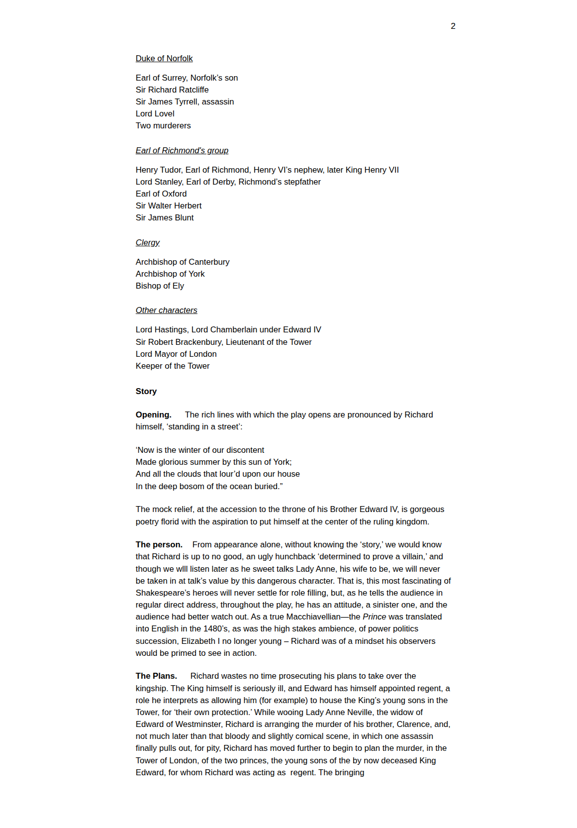2
Duke of Norfolk
Earl of Surrey, Norfolk’s son
Sir Richard Ratcliffe
Sir James Tyrrell, assassin
Lord Lovel
Two murderers
Earl of Richmond's group
Henry Tudor, Earl of Richmond, Henry VI’s nephew, later King Henry VII
Lord Stanley, Earl of Derby, Richmond’s stepfather
Earl of Oxford
Sir Walter Herbert
Sir James Blunt
Clergy
Archbishop of Canterbury
Archbishop of York
Bishop of Ely
Other characters
Lord Hastings, Lord Chamberlain under Edward IV
Sir Robert Brackenbury, Lieutenant of the Tower
Lord Mayor of London
Keeper of the Tower
Story
Opening. The rich lines with which the play opens are pronounced by Richard himself, ‘standing in a street’:
‘Now is the winter of our discontent
Made glorious summer by this sun of York;
And all the clouds that lour’d upon our house
In the deep bosom of the ocean buried.”
The mock relief, at the accession to the throne of his Brother Edward IV, is gorgeous poetry florid with the aspiration to put himself at the center of the ruling kingdom.
The person. From appearance alone, without knowing the ‘story,’ we would know that Richard is up to no good, an ugly hunchback ‘determined to prove a villain,’ and though we wlll listen later as he sweet talks Lady Anne, his wife to be, we will never be taken in at talk’s value by this dangerous character. That is, this most fascinating of Shakespeare’s heroes will never settle for role filling, but, as he tells the audience in regular direct address, throughout the play, he has an attitude, a sinister one, and the audience had better watch out. As a true Macchiavellian—the Prince was translated into English in the 1480’s, as was the high stakes ambience, of power politics succession, Elizabeth I no longer young – Richard was of a mindset his observers would be primed to see in action.
The Plans. Richard wastes no time prosecuting his plans to take over the kingship. The King himself is seriously ill, and Edward has himself appointed regent, a role he interprets as allowing him (for example) to house the King’s young sons in the Tower, for ‘their own protection.’ While wooing Lady Anne Neville, the widow of Edward of Westminster, Richard is arranging the murder of his brother, Clarence, and, not much later than that bloody and slightly comical scene, in which one assassin finally pulls out, for pity, Richard has moved further to begin to plan the murder, in the Tower of London, of the two princes, the young sons of the by now deceased King Edward, for whom Richard was acting as regent. The bringing